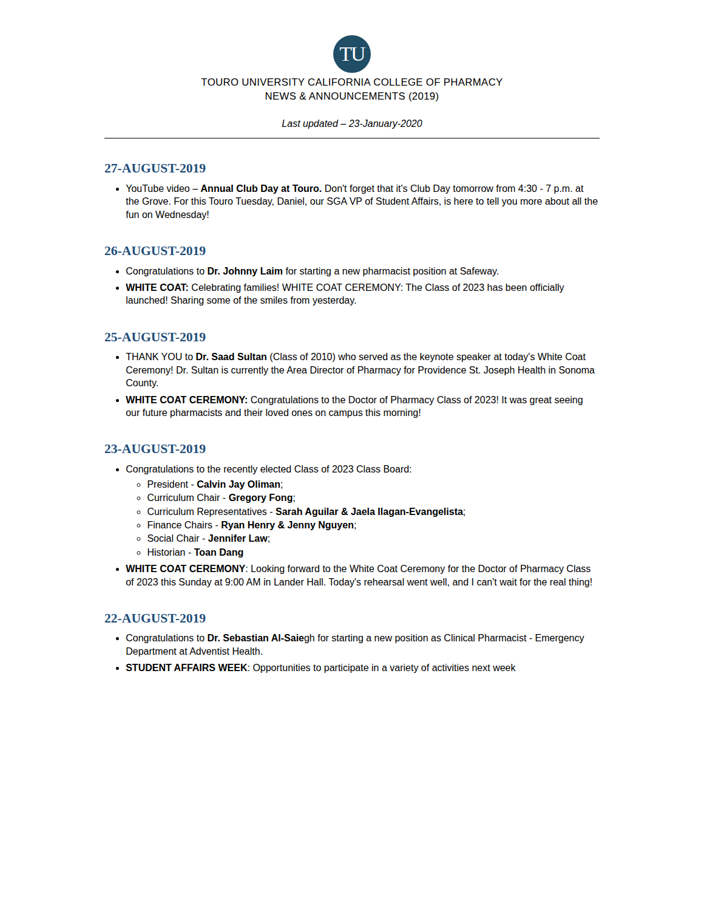TU
TOURO UNIVERSITY CALIFORNIA COLLEGE OF PHARMACY
NEWS & ANNOUNCEMENTS (2019)
Last updated – 23-January-2020
27-AUGUST-2019
YouTube video – Annual Club Day at Touro. Don't forget that it's Club Day tomorrow from 4:30 - 7 p.m. at the Grove. For this Touro Tuesday, Daniel, our SGA VP of Student Affairs, is here to tell you more about all the fun on Wednesday!
26-AUGUST-2019
Congratulations to Dr. Johnny Laim for starting a new pharmacist position at Safeway.
WHITE COAT: Celebrating families! WHITE COAT CEREMONY: The Class of 2023 has been officially launched! Sharing some of the smiles from yesterday.
25-AUGUST-2019
THANK YOU to Dr. Saad Sultan (Class of 2010) who served as the keynote speaker at today's White Coat Ceremony! Dr. Sultan is currently the Area Director of Pharmacy for Providence St. Joseph Health in Sonoma County.
WHITE COAT CEREMONY: Congratulations to the Doctor of Pharmacy Class of 2023! It was great seeing our future pharmacists and their loved ones on campus this morning!
23-AUGUST-2019
Congratulations to the recently elected Class of 2023 Class Board:
President - Calvin Jay Oliman;
Curriculum Chair - Gregory Fong;
Curriculum Representatives - Sarah Aguilar & Jaela Ilagan-Evangelista;
Finance Chairs - Ryan Henry & Jenny Nguyen;
Social Chair - Jennifer Law;
Historian - Toan Dang
WHITE COAT CEREMONY: Looking forward to the White Coat Ceremony for the Doctor of Pharmacy Class of 2023 this Sunday at 9:00 AM in Lander Hall. Today's rehearsal went well, and I can't wait for the real thing!
22-AUGUST-2019
Congratulations to Dr. Sebastian Al-Saiegh for starting a new position as Clinical Pharmacist - Emergency Department at Adventist Health.
STUDENT AFFAIRS WEEK: Opportunities to participate in a variety of activities next week